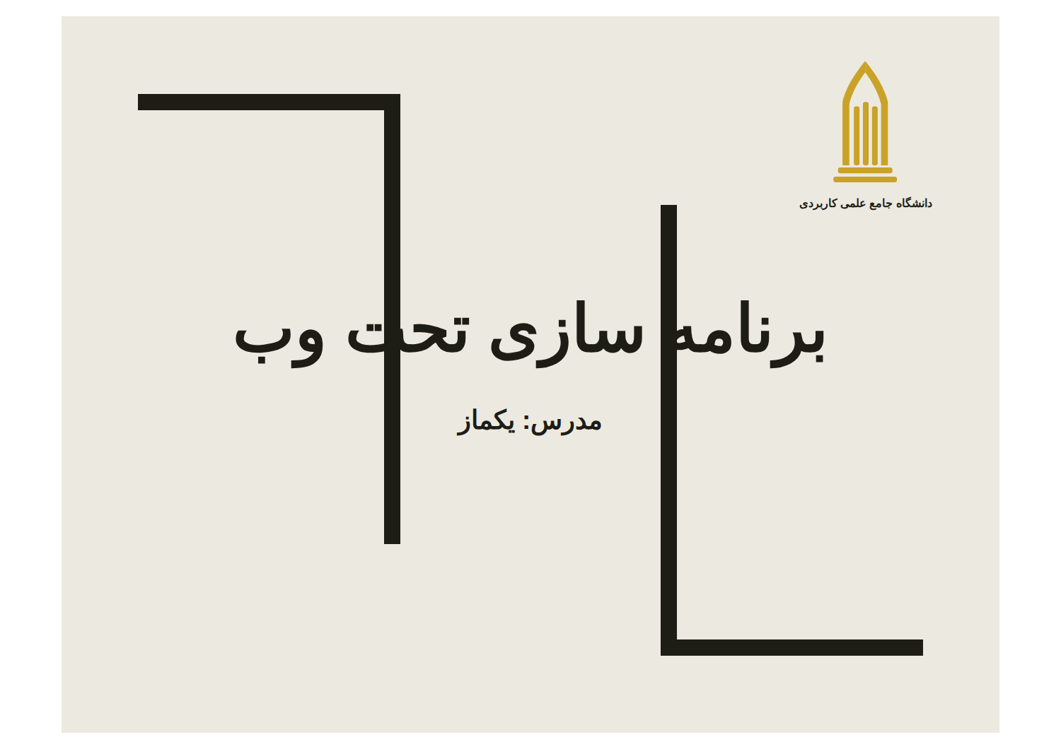دانشگاه جامع علمی کاربردی
برنامه سازی تحت وب
مدرس: یکماز